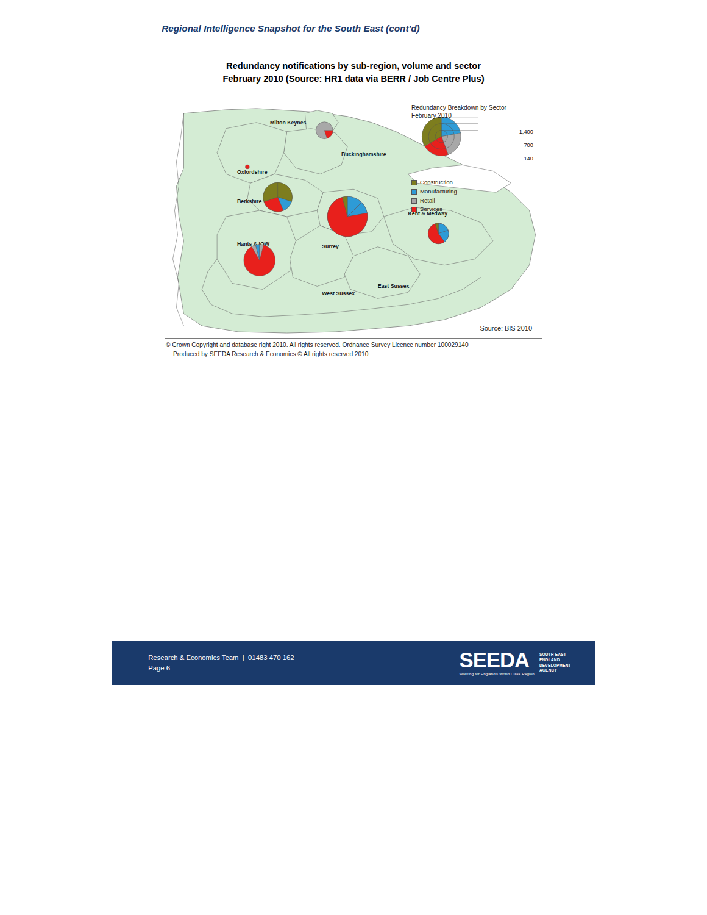Regional Intelligence Snapshot for the South East (cont'd)
Redundancy notifications by sub-region, volume and sector
February 2010 (Source: HR1 data via BERR / Job Centre Plus)
Milton Keynes Buckinghamshire Oxfordshire Berkshire Hants & IOW Surrey Kent & Medway West Sussex East Sussex
Redundancy Breakdown by Sector
February 2010
1,400
700
140
Construction
Manufacturing
Retail
Services
Source: BIS 2010
© Crown Copyright and database right 2010. All rights reserved. Ordnance Survey Licence number 100029140
Produced by SEEDA Research & Economics © All rights reserved 2010
Research & Economics Team | 01483 470 162
Page 6
SEEDA
Working for England's World Class Region
SOUTH EAST
ENGLAND
DEVELOPMENT
AGENCY